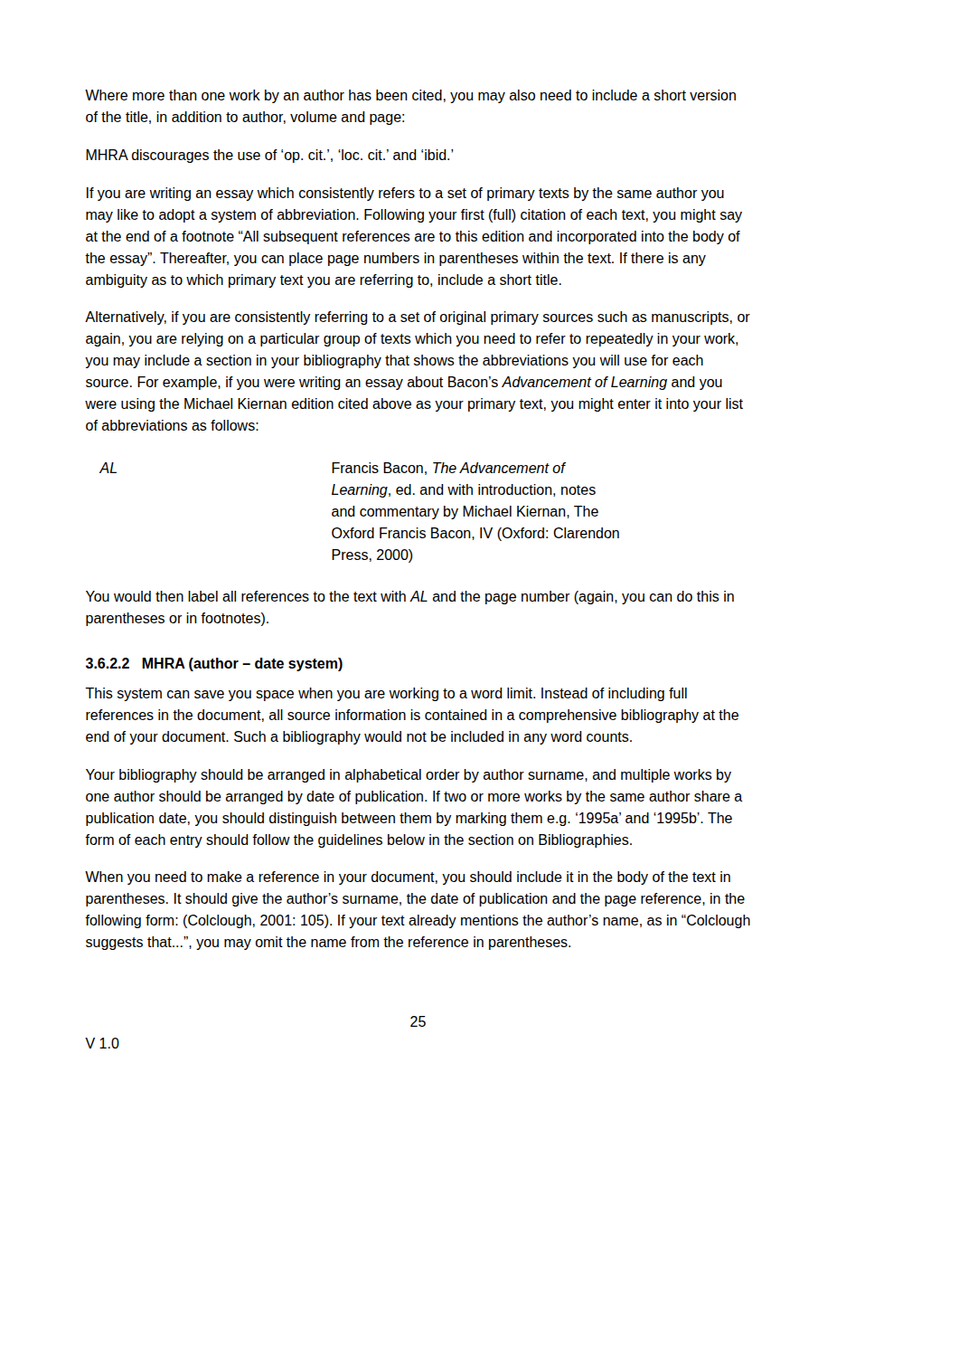Where more than one work by an author has been cited, you may also need to include a short version of the title, in addition to author, volume and page:
MHRA discourages the use of ‘op. cit.’, ‘loc. cit.’ and ‘ibid.’
If you are writing an essay which consistently refers to a set of primary texts by the same author you may like to adopt a system of abbreviation. Following your first (full) citation of each text, you might say at the end of a footnote “All subsequent references are to this edition and incorporated into the body of the essay”. Thereafter, you can place page numbers in parentheses within the text. If there is any ambiguity as to which primary text you are referring to, include a short title.
Alternatively, if you are consistently referring to a set of original primary sources such as manuscripts, or again, you are relying on a particular group of texts which you need to refer to repeatedly in your work, you may include a section in your bibliography that shows the abbreviations you will use for each source. For example, if you were writing an essay about Bacon’s Advancement of Learning and you were using the Michael Kiernan edition cited above as your primary text, you might enter it into your list of abbreviations as follows:
AL
Francis Bacon, The Advancement of Learning, ed. and with introduction, notes and commentary by Michael Kiernan, The Oxford Francis Bacon, IV (Oxford: Clarendon Press, 2000)
You would then label all references to the text with AL and the page number (again, you can do this in parentheses or in footnotes).
3.6.2.2 MHRA (author – date system)
This system can save you space when you are working to a word limit. Instead of including full references in the document, all source information is contained in a comprehensive bibliography at the end of your document. Such a bibliography would not be included in any word counts.
Your bibliography should be arranged in alphabetical order by author surname, and multiple works by one author should be arranged by date of publication. If two or more works by the same author share a publication date, you should distinguish between them by marking them e.g. ‘1995a’ and ‘1995b’. The form of each entry should follow the guidelines below in the section on Bibliographies.
When you need to make a reference in your document, you should include it in the body of the text in parentheses. It should give the author’s surname, the date of publication and the page reference, in the following form: (Colclough, 2001: 105). If your text already mentions the author’s name, as in “Colclough suggests that...”, you may omit the name from the reference in parentheses.
25
V 1.0